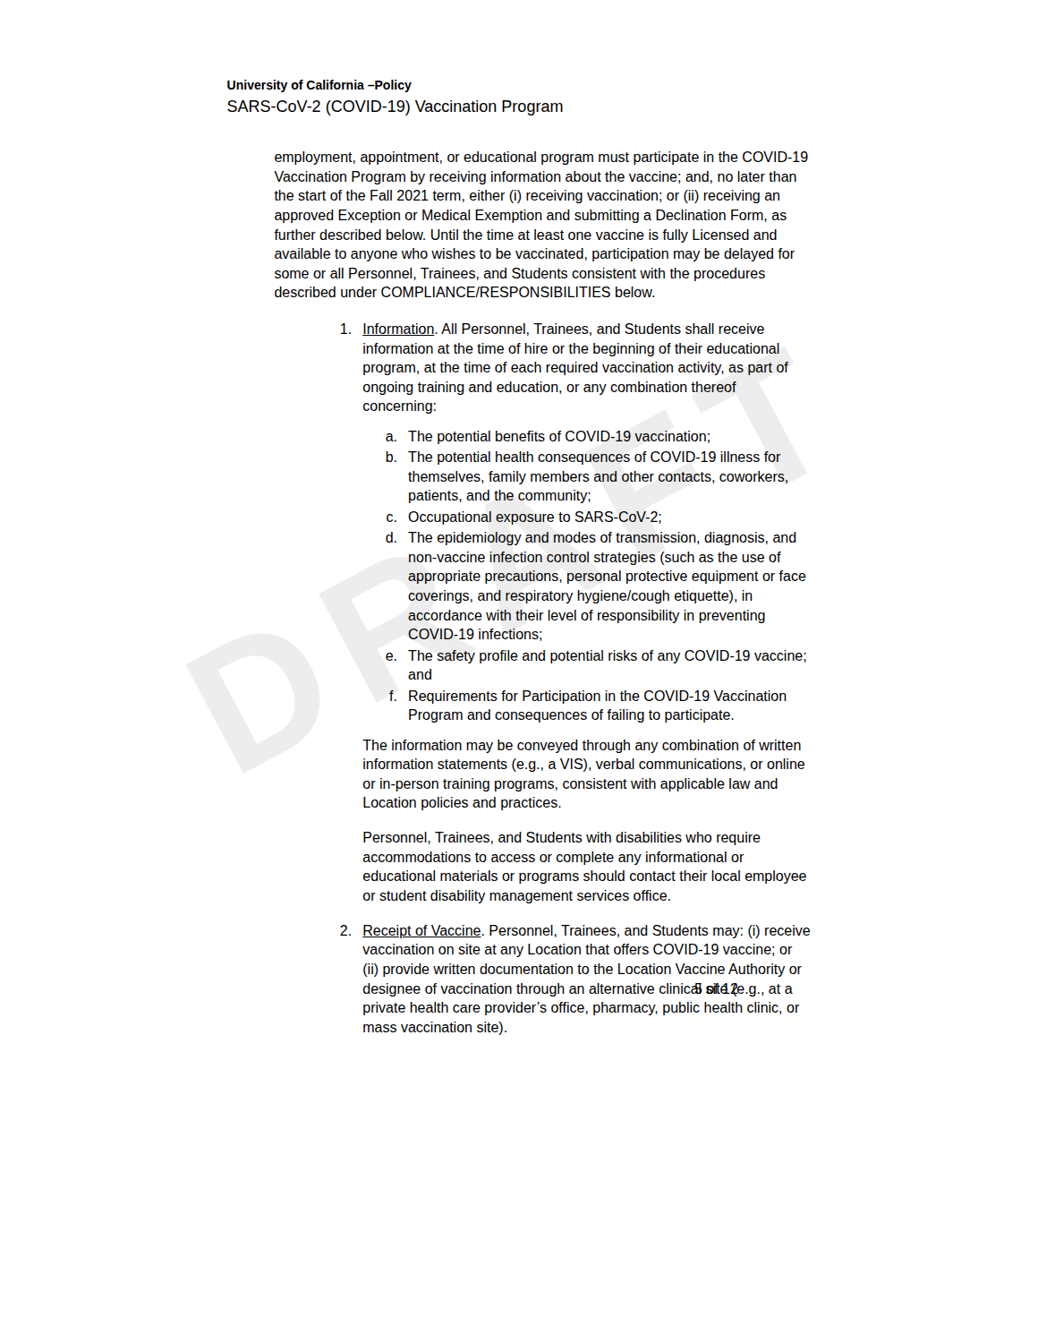DRAFT
University of California –Policy
SARS-CoV-2 (COVID-19) Vaccination Program
employment, appointment, or educational program must participate in the COVID-19 Vaccination Program by receiving information about the vaccine; and, no later than the start of the Fall 2021 term, either (i) receiving vaccination; or (ii) receiving an approved Exception or Medical Exemption and submitting a Declination Form, as further described below. Until the time at least one vaccine is fully Licensed and available to anyone who wishes to be vaccinated, participation may be delayed for some or all Personnel, Trainees, and Students consistent with the procedures described under COMPLIANCE/RESPONSIBILITIES below.
Information. All Personnel, Trainees, and Students shall receive information at the time of hire or the beginning of their educational program, at the time of each required vaccination activity, as part of ongoing training and education, or any combination thereof concerning:
The potential benefits of COVID-19 vaccination;
The potential health consequences of COVID-19 illness for themselves, family members and other contacts, coworkers, patients, and the community;
Occupational exposure to SARS-CoV-2;
The epidemiology and modes of transmission, diagnosis, and non-vaccine infection control strategies (such as the use of appropriate precautions, personal protective equipment or face coverings, and respiratory hygiene/cough etiquette), in accordance with their level of responsibility in preventing COVID-19 infections;
The safety profile and potential risks of any COVID-19 vaccine; and
Requirements for Participation in the COVID-19 Vaccination Program and consequences of failing to participate.
The information may be conveyed through any combination of written information statements (e.g., a VIS), verbal communications, or online or in-person training programs, consistent with applicable law and Location policies and practices.
Personnel, Trainees, and Students with disabilities who require accommodations to access or complete any informational or educational materials or programs should contact their local employee or student disability management services office.
Receipt of Vaccine. Personnel, Trainees, and Students may: (i) receive vaccination on site at any Location that offers COVID-19 vaccine; or (ii) provide written documentation to the Location Vaccine Authority or designee of vaccination through an alternative clinical site (e.g., at a private health care provider’s office, pharmacy, public health clinic, or mass vaccination site).
5 of 12